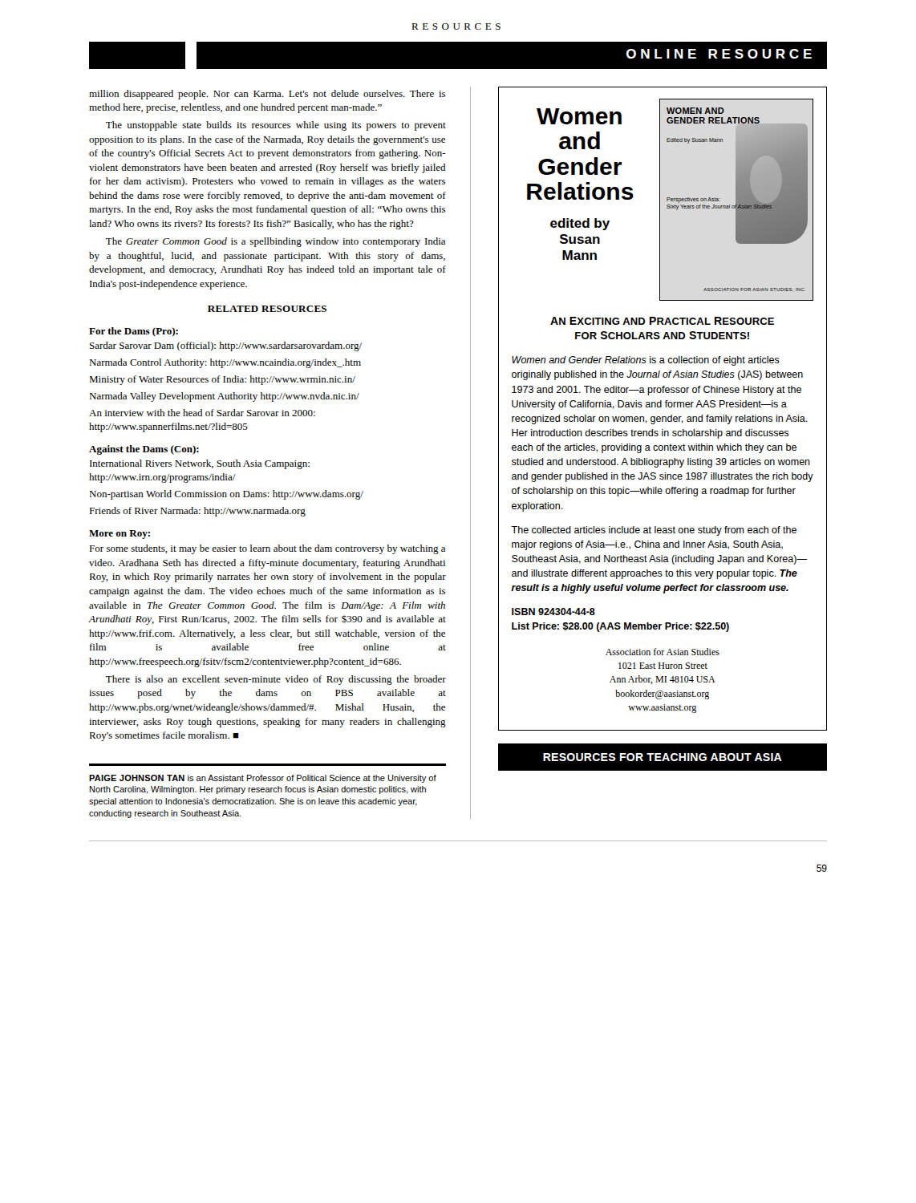Resources
ONLINE RESOURCE
million disappeared people. Nor can Karma. Let's not delude ourselves. There is method here, precise, relentless, and one hundred percent man-made.”
The unstoppable state builds its resources while using its powers to prevent opposition to its plans. In the case of the Narmada, Roy details the government's use of the country's Official Secrets Act to prevent demonstrators from gathering. Non-violent demonstrators have been beaten and arrested (Roy herself was briefly jailed for her dam activism). Protesters who vowed to remain in villages as the waters behind the dams rose were forcibly removed, to deprive the anti-dam movement of martyrs. In the end, Roy asks the most fundamental question of all: “Who owns this land? Who owns its rivers? Its forests? Its fish?” Basically, who has the right?
The Greater Common Good is a spellbinding window into contemporary India by a thoughtful, lucid, and passionate participant. With this story of dams, development, and democracy, Arundhati Roy has indeed told an important tale of India's post-independence experience.
Related Resources
For the Dams (Pro):
Sardar Sarovar Dam (official): http://www.sardarsarovardam.org/
Narmada Control Authority: http://www.ncaindia.org/index_.htm
Ministry of Water Resources of India: http://www.wrmin.nic.in/
Narmada Valley Development Authority http://www.nvda.nic.in/
An interview with the head of Sardar Sarovar in 2000:
http://www.spannerfilms.net/?lid=805
Against the Dams (Con):
International Rivers Network, South Asia Campaign:
http://www.irn.org/programs/india/
Non-partisan World Commission on Dams: http://www.dams.org/
Friends of River Narmada: http://www.narmada.org
More on Roy:
For some students, it may be easier to learn about the dam controversy by watching a video. Aradhana Seth has directed a fifty-minute documentary, featuring Arundhati Roy, in which Roy primarily narrates her own story of involvement in the popular campaign against the dam. The video echoes much of the same information as is available in The Greater Common Good. The film is Dam/Age: A Film with Arundhati Roy, First Run/Icarus, 2002. The film sells for $390 and is available at http://www.frif.com. Alternatively, a less clear, but still watchable, version of the film is available free online at http://www.freespeech.org/fsitv/fscm2/contentviewer.php?content_id=686.
There is also an excellent seven-minute video of Roy discussing the broader issues posed by the dams on PBS available at http://www.pbs.org/wnet/wideangle/shows/dammed/#. Mishal Husain, the interviewer, asks Roy tough questions, speaking for many readers in challenging Roy's sometimes facile moralism. ■
PAIGE JOHNSON TAN is an Assistant Professor of Political Science at the University of North Carolina, Wilmington. Her primary research focus is Asian domestic politics, with special attention to Indonesia's democratization. She is on leave this academic year, conducting research in Southeast Asia.
Women
and
Gender
Relations
edited by
Susan
Mann
WOMEN AND
GENDER RELATIONS
Edited by Susan Mann
Perspectives on Asia:
Sixty Years of the Journal of Asian Studies
ASSOCIATION FOR ASIAN STUDIES, INC.
AN EXCITING AND PRACTICAL RESOURCE
FOR SCHOLARS AND STUDENTS!
Women and Gender Relations is a collection of eight articles originally published in the Journal of Asian Studies (JAS) between 1973 and 2001. The editor—a professor of Chinese History at the University of California, Davis and former AAS President—is a recognized scholar on women, gender, and family relations in Asia. Her introduction describes trends in scholarship and discusses each of the articles, providing a context within which they can be studied and understood. A bibliography listing 39 articles on women and gender published in the JAS since 1987 illustrates the rich body of scholarship on this topic—while offering a roadmap for further exploration.
The collected articles include at least one study from each of the major regions of Asia—i.e., China and Inner Asia, South Asia, Southeast Asia, and Northeast Asia (including Japan and Korea)—and illustrate different approaches to this very popular topic. The result is a highly useful volume perfect for classroom use.
ISBN 924304-44-8
List Price: $28.00 (AAS Member Price: $22.50)
Association for Asian Studies
1021 East Huron Street
Ann Arbor, MI 48104 USA
bookorder@aasianst.org
www.aasianst.org
RESOURCES FOR TEACHING ABOUT ASIA
59